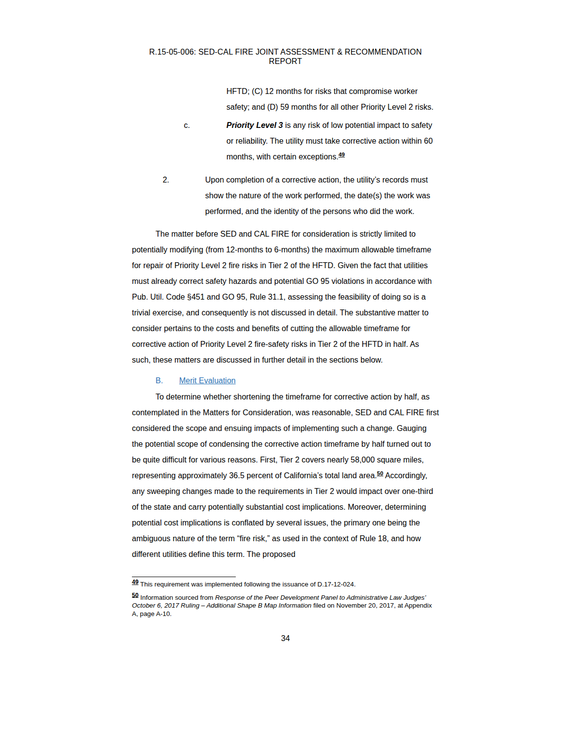R.15-05-006: SED-CAL FIRE JOINT ASSESSMENT & RECOMMENDATION REPORT
HFTD; (C) 12 months for risks that compromise worker safety; and (D) 59 months for all other Priority Level 2 risks.
c. Priority Level 3 is any risk of low potential impact to safety or reliability. The utility must take corrective action within 60 months, with certain exceptions.49
2. Upon completion of a corrective action, the utility’s records must show the nature of the work performed, the date(s) the work was performed, and the identity of the persons who did the work.
The matter before SED and CAL FIRE for consideration is strictly limited to potentially modifying (from 12-months to 6-months) the maximum allowable timeframe for repair of Priority Level 2 fire risks in Tier 2 of the HFTD. Given the fact that utilities must already correct safety hazards and potential GO 95 violations in accordance with Pub. Util. Code §451 and GO 95, Rule 31.1, assessing the feasibility of doing so is a trivial exercise, and consequently is not discussed in detail. The substantive matter to consider pertains to the costs and benefits of cutting the allowable timeframe for corrective action of Priority Level 2 fire-safety risks in Tier 2 of the HFTD in half. As such, these matters are discussed in further detail in the sections below.
B. Merit Evaluation
To determine whether shortening the timeframe for corrective action by half, as contemplated in the Matters for Consideration, was reasonable, SED and CAL FIRE first considered the scope and ensuing impacts of implementing such a change. Gauging the potential scope of condensing the corrective action timeframe by half turned out to be quite difficult for various reasons. First, Tier 2 covers nearly 58,000 square miles, representing approximately 36.5 percent of California’s total land area.50 Accordingly, any sweeping changes made to the requirements in Tier 2 would impact over one-third of the state and carry potentially substantial cost implications. Moreover, determining potential cost implications is conflated by several issues, the primary one being the ambiguous nature of the term “fire risk,” as used in the context of Rule 18, and how different utilities define this term. The proposed
49 This requirement was implemented following the issuance of D.17-12-024.
50 Information sourced from Response of the Peer Development Panel to Administrative Law Judges’ October 6, 2017 Ruling – Additional Shape B Map Information filed on November 20, 2017, at Appendix A, page A-10.
34